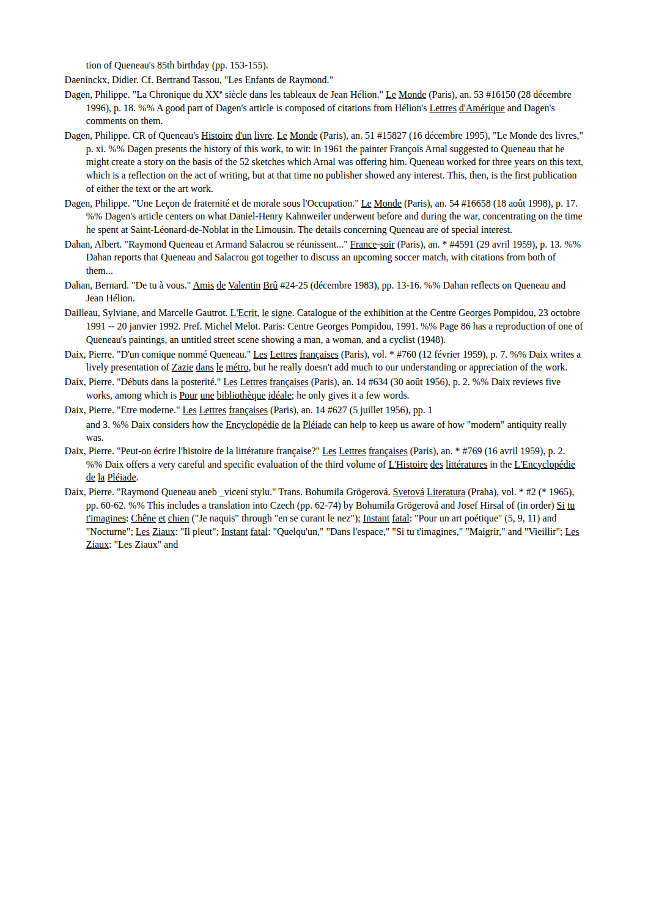tion of Queneau's 85th birthday (pp. 153-155).
Daeninckx, Didier. Cf. Bertrand Tassou, "Les Enfants de Raymond."
Dagen, Philippe. "La Chronique du XXe siècle dans les tableaux de Jean Hélion." Le Monde (Paris), an. 53 #16150 (28 décembre 1996), p. 18. %% A good part of Dagen's article is composed of citations from Hélion's Lettres d'Amérique and Dagen's comments on them.
Dagen, Philippe. CR of Queneau's Histoire d'un livre. Le Monde (Paris), an. 51 #15827 (16 décembre 1995), "Le Monde des livres," p. xi. %% Dagen presents the history of this work, to wit: in 1961 the painter François Arnal suggested to Queneau that he might create a story on the basis of the 52 sketches which Arnal was offering him. Queneau worked for three years on this text, which is a reflection on the act of writing, but at that time no publisher showed any interest. This, then, is the first publication of either the text or the art work.
Dagen, Philippe. "Une Leçon de fraternité et de morale sous l'Occupation." Le Monde (Paris), an. 54 #16658 (18 août 1998), p. 17. %% Dagen's article centers on what Daniel-Henry Kahnweiler underwent before and during the war, concentrating on the time he spent at Saint-Léonard-de-Noblat in the Limousin. The details concerning Queneau are of special interest.
Dahan, Albert. "Raymond Queneau et Armand Salacrou se réunissent..." France-soir (Paris), an. * #4591 (29 avril 1959), p. 13. %% Dahan reports that Queneau and Salacrou got together to discuss an upcoming soccer match, with citations from both of them...
Dahan, Bernard. "De tu à vous." Amis de Valentin Brû #24-25 (décembre 1983), pp. 13-16. %% Dahan reflects on Queneau and Jean Hélion.
Dailleau, Sylviane, and Marcelle Gautrot. L'Ecrit, le signe. Catalogue of the exhibition at the Centre Georges Pompidou, 23 octobre 1991 -- 20 janvier 1992. Pref. Michel Melot. Paris: Centre Georges Pompidou, 1991. %% Page 86 has a reproduction of one of Queneau's paintings, an untitled street scene showing a man, a woman, and a cyclist (1948).
Daix, Pierre. "D'un comique nommé Queneau." Les Lettres françaises (Paris), vol. * #760 (12 février 1959), p. 7. %% Daix writes a lively presentation of Zazie dans le métro, but he really doesn't add much to our understanding or appreciation of the work.
Daix, Pierre. "Débuts dans la posterité." Les Lettres françaises (Paris), an. 14 #634 (30 août 1956), p. 2. %% Daix reviews five works, among which is Pour une bibliothèque idéale; he only gives it a few words.
Daix, Pierre. "Etre moderne." Les Lettres françaises (Paris), an. 14 #627 (5 juillet 1956), pp. 1
and 3. %% Daix considers how the Encyclopédie de la Pléiade can help to keep us aware of how "modern" antiquity really was.
Daix, Pierre. "Peut-on écrire l'histoire de la littérature française?" Les Lettres françaises (Paris), an. * #769 (16 avril 1959), p. 2. %% Daix offers a very careful and specific evaluation of the third volume of L'Histoire des littératures in the L'Encyclopédie de la Pléiade.
Daix, Pierre. "Raymond Queneau aneb _vicení stylu." Trans. Bohumila Grögerová. Svetová Literatura (Praha), vol. * #2 (* 1965), pp. 60-62. %% This includes a translation into Czech (pp. 62-74) by Bohumila Grögerová and Josef Hirsal of (in order) Si tu t'imagines: Chêne et chien ("Je naquis" through "en se curant le nez"); Instant fatal: "Pour un art poétique" (5, 9, 11) and "Nocturne"; Les Ziaux: "Il pleut"; Instant fatal: "Quelqu'un," "Dans l'espace," "Si tu t'imagines," "Maigrir," and "Vieillir"; Les Ziaux: "Les Ziaux" and